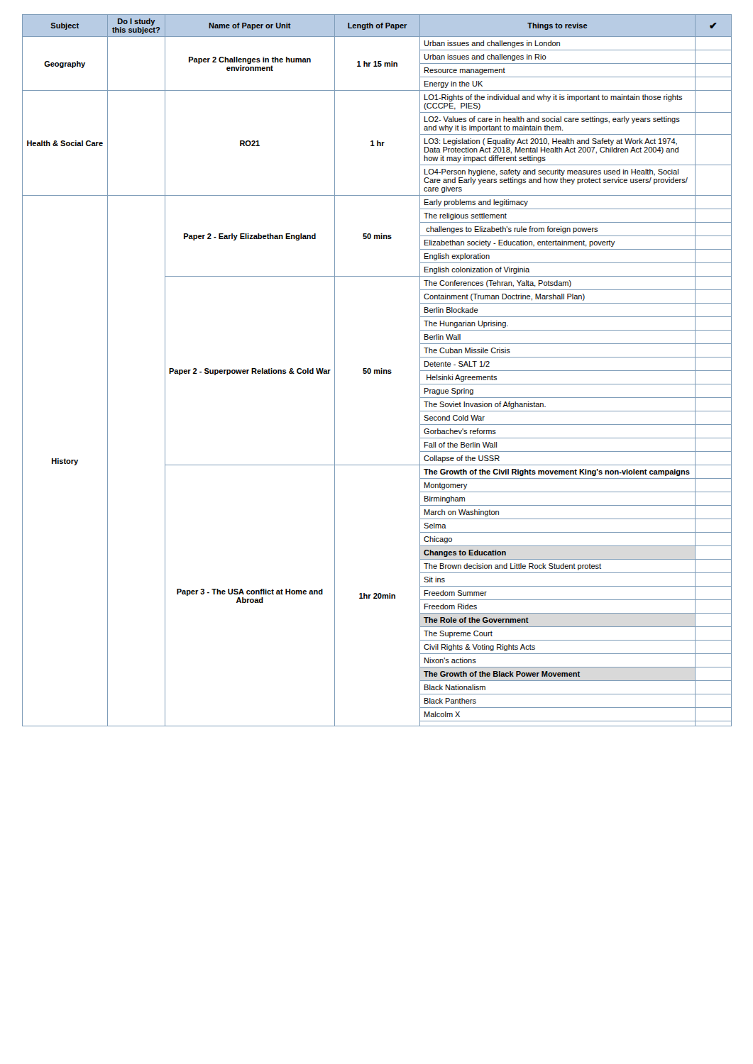| Subject | Do I study this subject? | Name of Paper or Unit | Length of Paper | Things to revise | ✔ |
| --- | --- | --- | --- | --- | --- |
| Geography | | Paper 2 Challenges in the human environment | 1 hr 15 min | Urban issues and challenges in London | |
| Urban issues and challenges in Rio | |
| Resource management | |
| Energy in the UK | |
| Health & Social Care | | RO21 | 1 hr | LO1-Rights of the individual and why it is important to maintain those rights (CCCPE, PIES) | |
| LO2- Values of care in health and social care settings, early years settings and why it is important to maintain them. | |
| LO3: Legislation ( Equality Act 2010, Health and Safety at Work Act 1974, Data Protection Act 2018, Mental Health Act 2007, Children Act 2004) and how it may impact different settings | |
| LO4-Person hygiene, safety and security measures used in Health, Social Care and Early years settings and how they protect service users/ providers/ care givers | |
| History | | Paper 2 - Early Elizabethan England | 50 mins | Early problems and legitimacy | |
| The religious settlement | |
| challenges to Elizabeth's rule from foreign powers | |
| Elizabethan society - Education, entertainment, poverty | |
| English exploration | |
| English colonization of Virginia | |
| Paper 2 - Superpower Relations & Cold War | 50 mins | The Conferences (Tehran, Yalta, Potsdam) | |
| Containment (Truman Doctrine, Marshall Plan) | |
| Berlin Blockade | |
| The Hungarian Uprising. | |
| Berlin Wall | |
| The Cuban Missile Crisis | |
| Detente - SALT 1/2 | |
| Helsinki Agreements | |
| Prague Spring | |
| The Soviet Invasion of Afghanistan. | |
| Second Cold War | |
| Gorbachev's reforms | |
| Fall of the Berlin Wall | |
| Collapse of the USSR | |
| Paper 3 - The USA conflict at Home and Abroad | 1hr 20min | The Growth of the Civil Rights movement King's non-violent campaigns | |
| Montgomery | |
| Birmingham | |
| March on Washington | |
| Selma | |
| Chicago | |
| Changes to Education | |
| The Brown decision and Little Rock Student protest | |
| Sit ins | |
| Freedom Summer | |
| Freedom Rides | |
| The Role of the Government | |
| The Supreme Court | |
| Civil Rights & Voting Rights Acts | |
| Nixon's actions | |
| The Growth of the Black Power Movement | |
| Black Nationalism | |
| Black Panthers | |
| Malcolm X | |